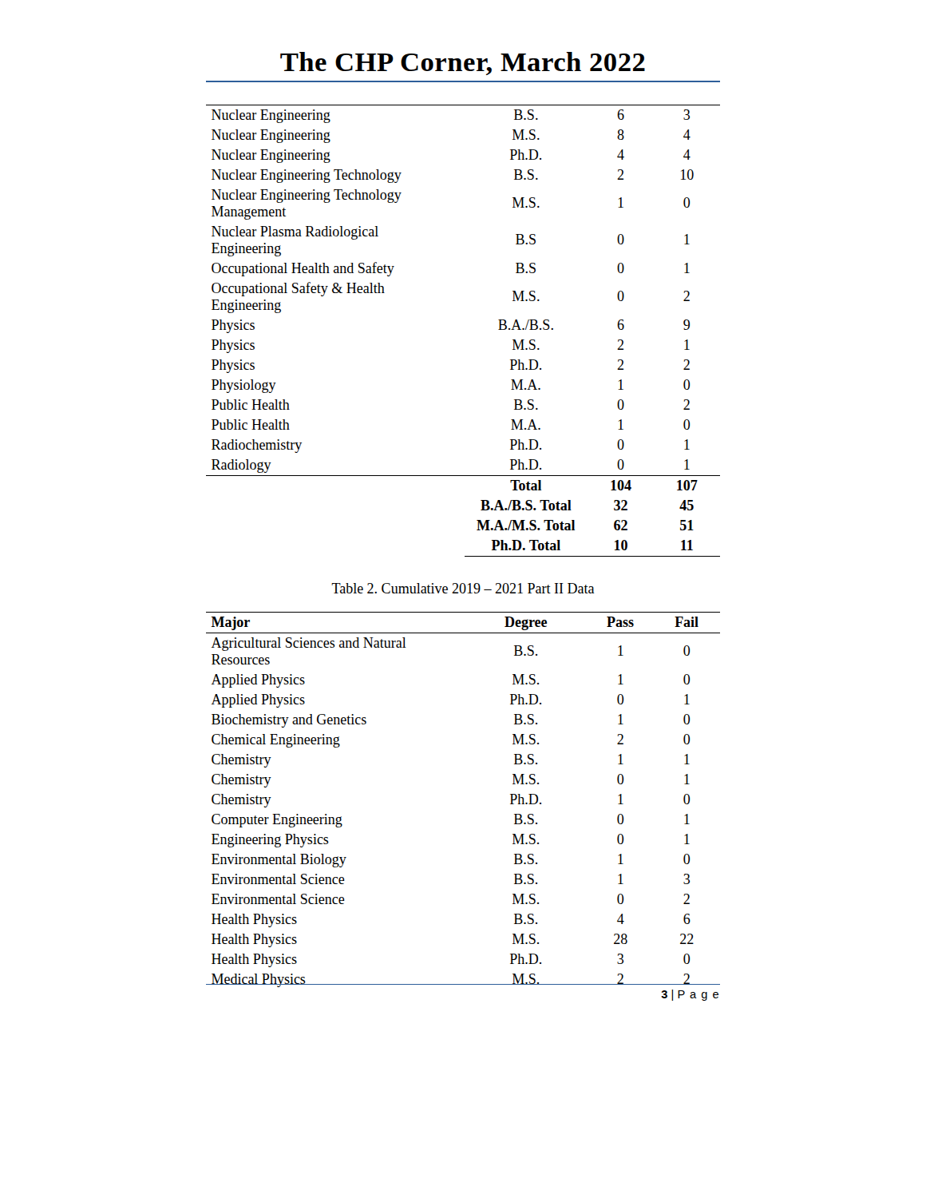The CHP Corner, March 2022
| Nuclear Engineering | B.S. | 6 | 3 |
| Nuclear Engineering | M.S. | 8 | 4 |
| Nuclear Engineering | Ph.D. | 4 | 4 |
| Nuclear Engineering Technology | B.S. | 2 | 10 |
| Nuclear Engineering Technology Management | M.S. | 1 | 0 |
| Nuclear Plasma Radiological Engineering | B.S | 0 | 1 |
| Occupational Health and Safety | B.S | 0 | 1 |
| Occupational Safety & Health Engineering | M.S. | 0 | 2 |
| Physics | B.A./B.S. | 6 | 9 |
| Physics | M.S. | 2 | 1 |
| Physics | Ph.D. | 2 | 2 |
| Physiology | M.A. | 1 | 0 |
| Public Health | B.S. | 0 | 2 |
| Public Health | M.A. | 1 | 0 |
| Radiochemistry | Ph.D. | 0 | 1 |
| Radiology | Ph.D. | 0 | 1 |
| | Total | 104 | 107 |
| | B.A./B.S. Total | 32 | 45 |
| | M.A./M.S. Total | 62 | 51 |
| | Ph.D. Total | 10 | 11 |
Table 2. Cumulative 2019 – 2021 Part II Data
| Major | Degree | Pass | Fail |
| --- | --- | --- | --- |
| Agricultural Sciences and Natural Resources | B.S. | 1 | 0 |
| Applied Physics | M.S. | 1 | 0 |
| Applied Physics | Ph.D. | 0 | 1 |
| Biochemistry and Genetics | B.S. | 1 | 0 |
| Chemical Engineering | M.S. | 2 | 0 |
| Chemistry | B.S. | 1 | 1 |
| Chemistry | M.S. | 0 | 1 |
| Chemistry | Ph.D. | 1 | 0 |
| Computer Engineering | B.S. | 0 | 1 |
| Engineering Physics | M.S. | 0 | 1 |
| Environmental Biology | B.S. | 1 | 0 |
| Environmental Science | B.S. | 1 | 3 |
| Environmental Science | M.S. | 0 | 2 |
| Health Physics | B.S. | 4 | 6 |
| Health Physics | M.S. | 28 | 22 |
| Health Physics | Ph.D. | 3 | 0 |
| Medical Physics | M.S. | 2 | 2 |
3 | P a g e